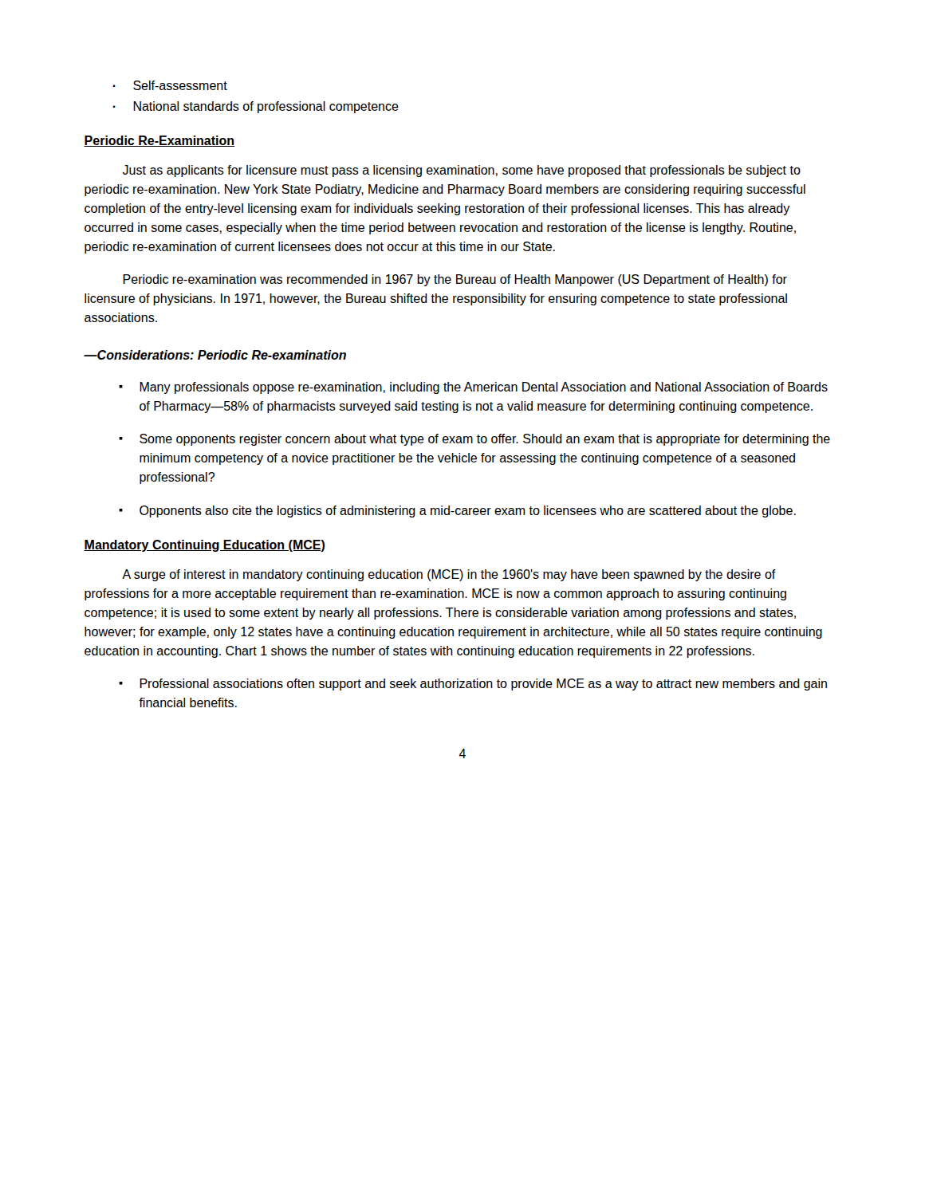Self-assessment
National standards of professional competence
Periodic Re-Examination
Just as applicants for licensure must pass a licensing examination, some have proposed that professionals be subject to periodic re-examination. New York State Podiatry, Medicine and Pharmacy Board members are considering requiring successful completion of the entry-level licensing exam for individuals seeking restoration of their professional licenses. This has already occurred in some cases, especially when the time period between revocation and restoration of the license is lengthy. Routine, periodic re-examination of current licensees does not occur at this time in our State.
Periodic re-examination was recommended in 1967 by the Bureau of Health Manpower (US Department of Health) for licensure of physicians. In 1971, however, the Bureau shifted the responsibility for ensuring competence to state professional associations.
—Considerations: Periodic Re-examination
Many professionals oppose re-examination, including the American Dental Association and National Association of Boards of Pharmacy—58% of pharmacists surveyed said testing is not a valid measure for determining continuing competence.
Some opponents register concern about what type of exam to offer. Should an exam that is appropriate for determining the minimum competency of a novice practitioner be the vehicle for assessing the continuing competence of a seasoned professional?
Opponents also cite the logistics of administering a mid-career exam to licensees who are scattered about the globe.
Mandatory Continuing Education (MCE)
A surge of interest in mandatory continuing education (MCE) in the 1960's may have been spawned by the desire of professions for a more acceptable requirement than re-examination. MCE is now a common approach to assuring continuing competence; it is used to some extent by nearly all professions. There is considerable variation among professions and states, however; for example, only 12 states have a continuing education requirement in architecture, while all 50 states require continuing education in accounting. Chart 1 shows the number of states with continuing education requirements in 22 professions.
Professional associations often support and seek authorization to provide MCE as a way to attract new members and gain financial benefits.
4